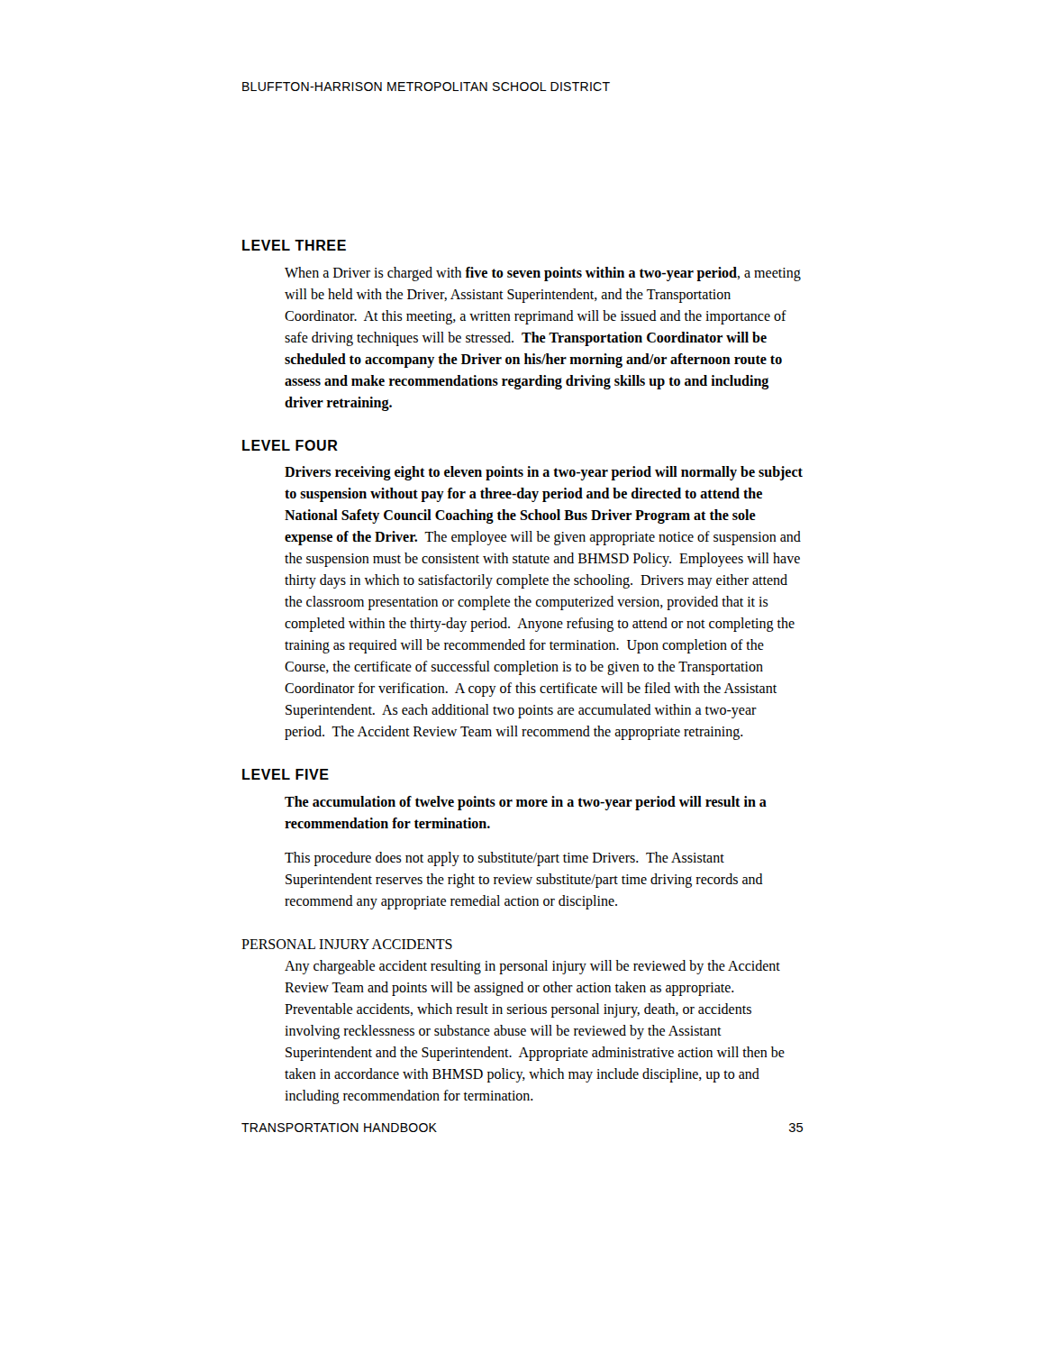BLUFFTON-HARRISON METROPOLITAN SCHOOL DISTRICT
LEVEL THREE
When a Driver is charged with five to seven points within a two-year period, a meeting will be held with the Driver, Assistant Superintendent, and the Transportation Coordinator. At this meeting, a written reprimand will be issued and the importance of safe driving techniques will be stressed. The Transportation Coordinator will be scheduled to accompany the Driver on his/her morning and/or afternoon route to assess and make recommendations regarding driving skills up to and including driver retraining.
LEVEL FOUR
Drivers receiving eight to eleven points in a two-year period will normally be subject to suspension without pay for a three-day period and be directed to attend the National Safety Council Coaching the School Bus Driver Program at the sole expense of the Driver. The employee will be given appropriate notice of suspension and the suspension must be consistent with statute and BHMSD Policy. Employees will have thirty days in which to satisfactorily complete the schooling. Drivers may either attend the classroom presentation or complete the computerized version, provided that it is completed within the thirty-day period. Anyone refusing to attend or not completing the training as required will be recommended for termination. Upon completion of the Course, the certificate of successful completion is to be given to the Transportation Coordinator for verification. A copy of this certificate will be filed with the Assistant Superintendent. As each additional two points are accumulated within a two-year period. The Accident Review Team will recommend the appropriate retraining.
LEVEL FIVE
The accumulation of twelve points or more in a two-year period will result in a recommendation for termination.
This procedure does not apply to substitute/part time Drivers. The Assistant Superintendent reserves the right to review substitute/part time driving records and recommend any appropriate remedial action or discipline.
PERSONAL INJURY ACCIDENTS
Any chargeable accident resulting in personal injury will be reviewed by the Accident Review Team and points will be assigned or other action taken as appropriate. Preventable accidents, which result in serious personal injury, death, or accidents involving recklessness or substance abuse will be reviewed by the Assistant Superintendent and the Superintendent. Appropriate administrative action will then be taken in accordance with BHMSD policy, which may include discipline, up to and including recommendation for termination.
TRANSPORTATION HANDBOOK 35